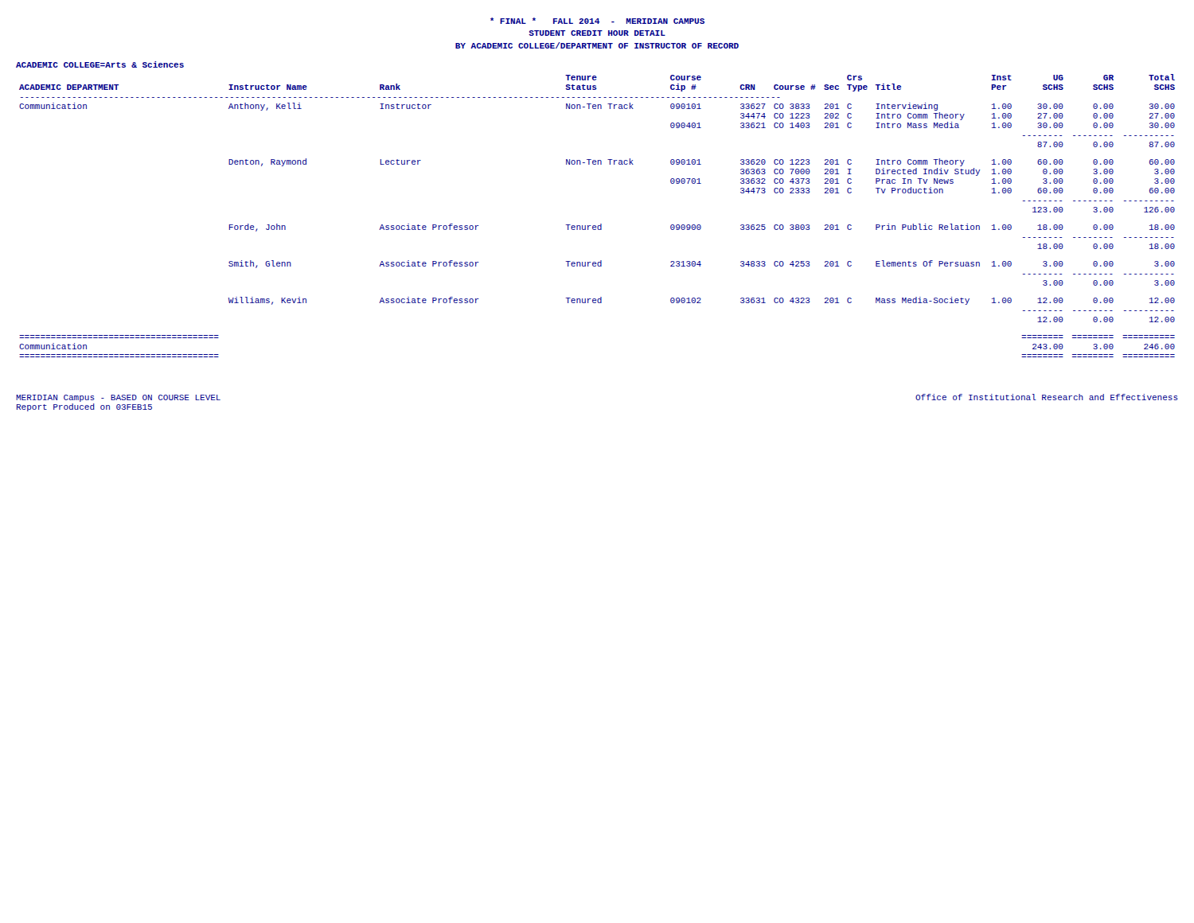* FINAL * FALL 2014 - MERIDIAN CAMPUS
STUDENT CREDIT HOUR DETAIL
BY ACADEMIC COLLEGE/DEPARTMENT OF INSTRUCTOR OF RECORD
ACADEMIC COLLEGE=Arts & Sciences
| | | | Tenure | Course | | | | Crs | | Inst | UG | GR | Total |
| --- | --- | --- | --- | --- | --- | --- | --- | --- | --- | --- | --- | --- | --- |
| ACADEMIC DEPARTMENT | Instructor Name | Rank | Status | Cip # | CRN | Course # | Sec | Type | Title | Per | SCHS | SCHS | SCHS |
| ------------------------------------------------------------------------------------------------------------------------------------------------- |
| Communication | Anthony, Kelli | Instructor | Non-Ten Track | 090101 | 33627 | CO 3833 | 201 | C | Interviewing | 1.00 | 30.00 | 0.00 | 30.00 |
| | | | | | 34474 | CO 1223 | 202 | C | Intro Comm Theory | 1.00 | 27.00 | 0.00 | 27.00 |
| | | | | 090401 | 33621 | CO 1403 | 201 | C | Intro Mass Media | 1.00 | 30.00 | 0.00 | 30.00 |
| | | | | | | | | | | | -------- | -------- | ---------- |
| | | | | | | | | | | | 87.00 | 0.00 | 87.00 |
| | Denton, Raymond | Lecturer | Non-Ten Track | 090101 | 33620 | CO 1223 | 201 | C | Intro Comm Theory | 1.00 | 60.00 | 0.00 | 60.00 |
| | | | | | 36363 | CO 7000 | 201 | I | Directed Indiv Study | 1.00 | 0.00 | 3.00 | 3.00 |
| | | | | 090701 | 33632 | CO 4373 | 201 | C | Prac In Tv News | 1.00 | 3.00 | 0.00 | 3.00 |
| | | | | | 34473 | CO 2333 | 201 | C | Tv Production | 1.00 | 60.00 | 0.00 | 60.00 |
| | | | | | | | | | | | -------- | -------- | ---------- |
| | | | | | | | | | | | 123.00 | 3.00 | 126.00 |
| | Forde, John | Associate Professor | Tenured | 090900 | 33625 | CO 3803 | 201 | C | Prin Public Relation | 1.00 | 18.00 | 0.00 | 18.00 |
| | | | | | | | | | | | -------- | -------- | ---------- |
| | | | | | | | | | | | 18.00 | 0.00 | 18.00 |
| | Smith, Glenn | Associate Professor | Tenured | 231304 | 34833 | CO 4253 | 201 | C | Elements Of Persuasn | 1.00 | 3.00 | 0.00 | 3.00 |
| | | | | | | | | | | | -------- | -------- | ---------- |
| | | | | | | | | | | | 3.00 | 0.00 | 3.00 |
| | Williams, Kevin | Associate Professor | Tenured | 090102 | 33631 | CO 4323 | 201 | C | Mass Media-Society | 1.00 | 12.00 | 0.00 | 12.00 |
| | | | | | | | | | | | -------- | -------- | ---------- |
| | | | | | | | | | | | 12.00 | 0.00 | 12.00 |
| ====================================== | ======== | ======== | ========== |
| Communication | | | | | | | | | | | 243.00 | 3.00 | 246.00 |
| ====================================== | ======== | ======== | ========== |
MERIDIAN Campus - BASED ON COURSE LEVEL Report Produced on 03FEB15
Office of Institutional Research and Effectiveness